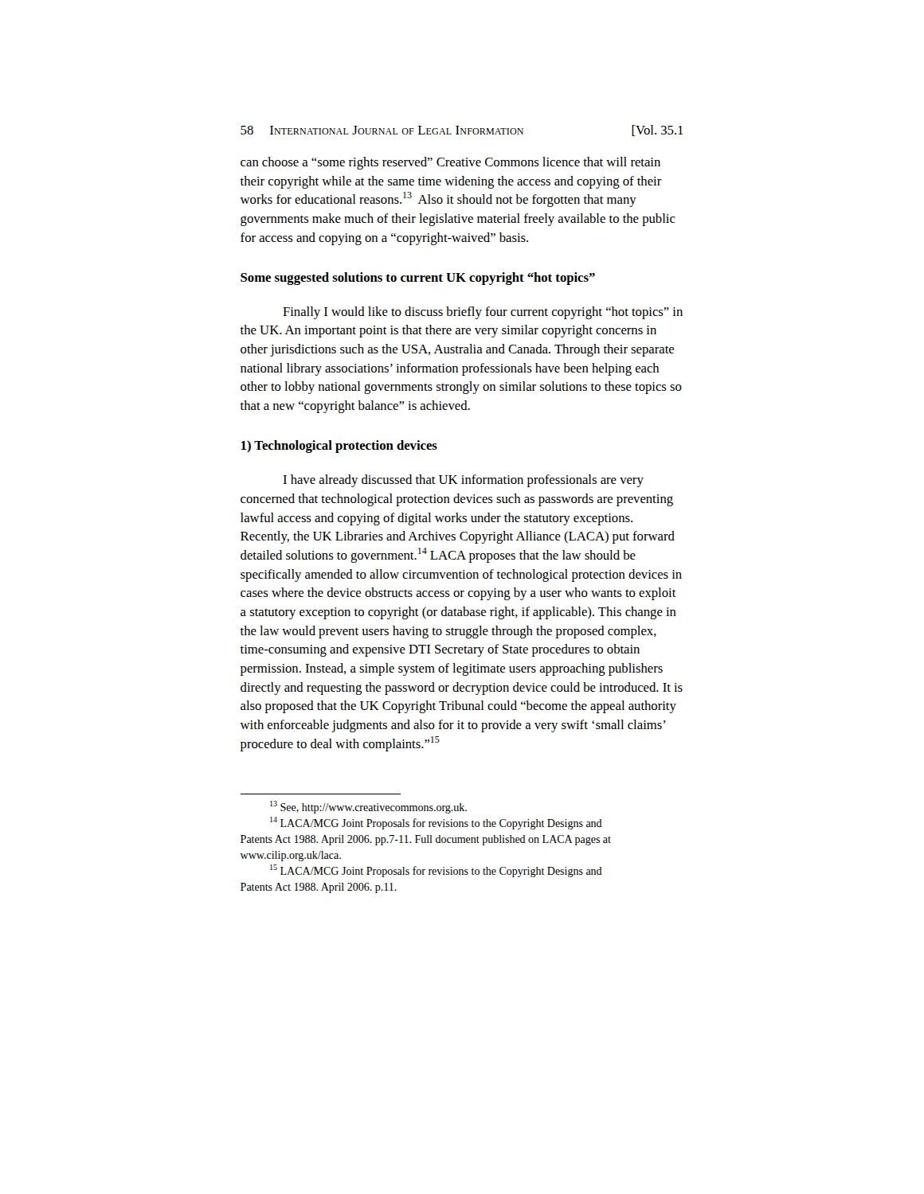58 International Journal of Legal Information [Vol. 35.1
can choose a “some rights reserved” Creative Commons licence that will retain their copyright while at the same time widening the access and copying of their works for educational reasons.13 Also it should not be forgotten that many governments make much of their legislative material freely available to the public for access and copying on a “copyright-waived” basis.
Some suggested solutions to current UK copyright “hot topics”
Finally I would like to discuss briefly four current copyright “hot topics” in the UK. An important point is that there are very similar copyright concerns in other jurisdictions such as the USA, Australia and Canada. Through their separate national library associations’ information professionals have been helping each other to lobby national governments strongly on similar solutions to these topics so that a new “copyright balance” is achieved.
1) Technological protection devices
I have already discussed that UK information professionals are very concerned that technological protection devices such as passwords are preventing lawful access and copying of digital works under the statutory exceptions. Recently, the UK Libraries and Archives Copyright Alliance (LACA) put forward detailed solutions to government.14 LACA proposes that the law should be specifically amended to allow circumvention of technological protection devices in cases where the device obstructs access or copying by a user who wants to exploit a statutory exception to copyright (or database right, if applicable). This change in the law would prevent users having to struggle through the proposed complex, time-consuming and expensive DTI Secretary of State procedures to obtain permission. Instead, a simple system of legitimate users approaching publishers directly and requesting the password or decryption device could be introduced. It is also proposed that the UK Copyright Tribunal could “become the appeal authority with enforceable judgments and also for it to provide a very swift ‘small claims’ procedure to deal with complaints.”15
13 See, http://www.creativecommons.org.uk.
14 LACA/MCG Joint Proposals for revisions to the Copyright Designs and
Patents Act 1988. April 2006. pp.7-11. Full document published on LACA pages at www.cilip.org.uk/laca.
15 LACA/MCG Joint Proposals for revisions to the Copyright Designs and
Patents Act 1988. April 2006. p.11.